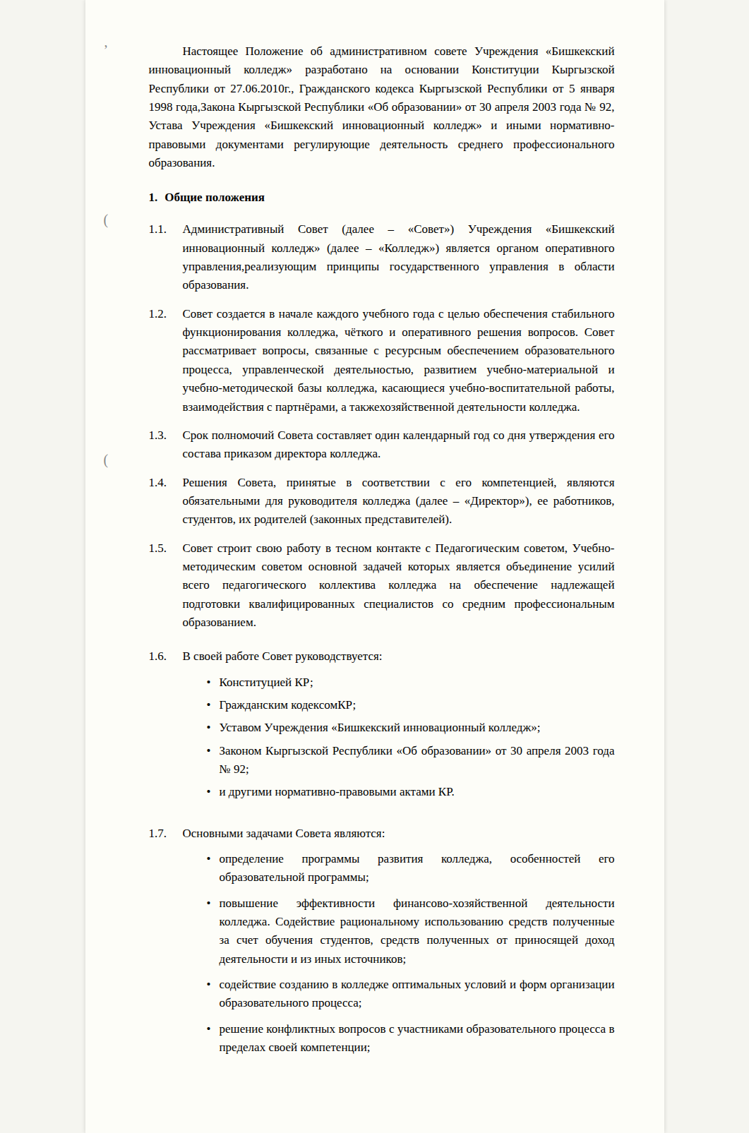’ ( (
Настоящее Положение об административном совете Учреждения «Бишкекский инновационный колледж» разработано на основании Конституции Кыргызской Республики от 27.06.2010г., Гражданского кодекса Кыргызской Республики от 5 января 1998 года,Закона Кыргызской Республики «Об образовании» от 30 апреля 2003 года № 92, Устава Учреждения «Бишкекский инновационный колледж» и иными нормативно-правовыми документами регулирующие деятельность среднего профессионального образования.
1.
Общие положения
1.1. Административный Совет (далее – «Совет») Учреждения «Бишкекский инновационный колледж» (далее – «Колледж») является органом оперативного управления,реализующим принципы государственного управления в области образования.
1.2. Совет создается в начале каждого учебного года с целью обеспечения стабильного функционирования колледжа, чёткого и оперативного решения вопросов. Совет рассматривает вопросы, связанные с ресурсным обеспечением образовательного процесса, управленческой деятельностью, развитием учебно-материальной и учебно-методической базы колледжа, касающиеся учебно-воспитательной работы, взаимодействия с партнёрами, а такжехозяйственной деятельности колледжа.
1.3. Срок полномочий Совета составляет один календарный год со дня утверждения его состава приказом директора колледжа.
1.4. Решения Совета, принятые в соответствии с его компетенцией, являются обязательными для руководителя колледжа (далее – «Директор»), ее работников, студентов, их родителей (законных представителей).
1.5. Совет строит свою работу в тесном контакте с Педагогическим советом, Учебно-методическим советом основной задачей которых является объединение усилий всего педагогического коллектива колледжа на обеспечение надлежащей подготовки квалифицированных специалистов со средним профессиональным образованием.
1.6.
В своей работе Совет руководствуется:
Конституцией КР;
Гражданским кодексомКР;
Уставом Учреждения «Бишкекский инновационный колледж»;
Законом Кыргызской Республики «Об образовании» от 30 апреля 2003 года № 92;
и другими нормативно-правовыми актами КР.
1.7.
Основными задачами Совета являются:
определение программы развития колледжа, особенностей его образовательной программы;
повышение эффективности финансово-хозяйственной деятельности колледжа. Содействие рациональному использованию средств полученные за счет обучения студентов, средств полученных от приносящей доход деятельности и из иных источников;
содействие созданию в колледже оптимальных условий и форм организации образовательного процесса;
решение конфликтных вопросов с участниками образовательного процесса в пределах своей компетенции;